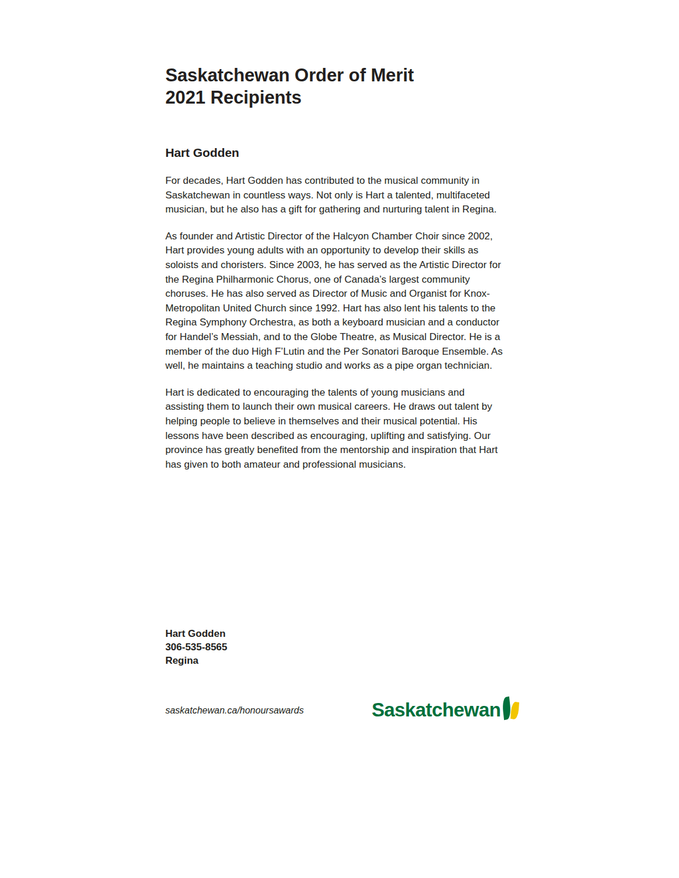Saskatchewan Order of Merit
2021 Recipients
Hart Godden
For decades, Hart Godden has contributed to the musical community in Saskatchewan in countless ways. Not only is Hart a talented, multifaceted musician, but he also has a gift for gathering and nurturing talent in Regina.
As founder and Artistic Director of the Halcyon Chamber Choir since 2002, Hart provides young adults with an opportunity to develop their skills as soloists and choristers. Since 2003, he has served as the Artistic Director for the Regina Philharmonic Chorus, one of Canada’s largest community choruses. He has also served as Director of Music and Organist for Knox-Metropolitan United Church since 1992. Hart has also lent his talents to the Regina Symphony Orchestra, as both a keyboard musician and a conductor for Handel’s Messiah, and to the Globe Theatre, as Musical Director. He is a member of the duo High F’Lutin and the Per Sonatori Baroque Ensemble. As well, he maintains a teaching studio and works as a pipe organ technician.
Hart is dedicated to encouraging the talents of young musicians and assisting them to launch their own musical careers. He draws out talent by helping people to believe in themselves and their musical potential. His lessons have been described as encouraging, uplifting and satisfying. Our province has greatly benefited from the mentorship and inspiration that Hart has given to both amateur and professional musicians.
Hart Godden
306-535-8565
Regina
saskatchewan.ca/honoursawards
Saskatchewan